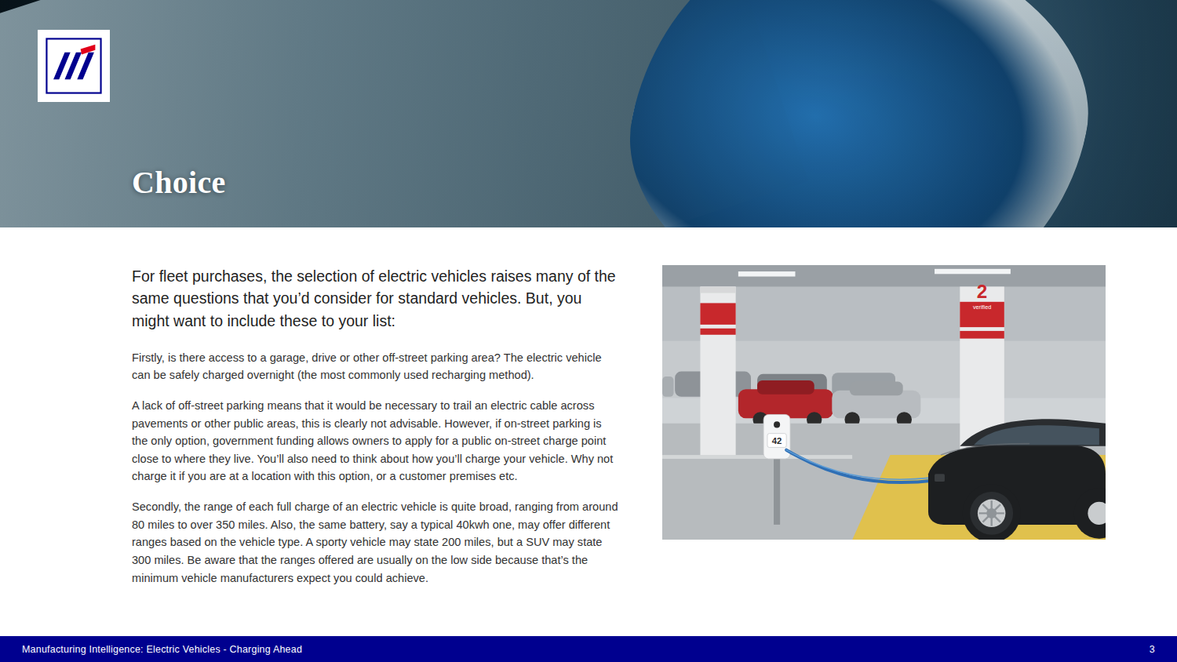Choice
For fleet purchases, the selection of electric vehicles raises many of the same questions that you’d consider for standard vehicles. But, you might want to include these to your list:
Firstly, is there access to a garage, drive or other off-street parking area? The electric vehicle can be safely charged overnight (the most commonly used recharging method).
A lack of off-street parking means that it would be necessary to trail an electric cable across pavements or other public areas, this is clearly not advisable. However, if on-street parking is the only option, government funding allows owners to apply for a public on-street charge point close to where they live. You’ll also need to think about how you’ll charge your vehicle. Why not charge it if you are at a location with this option, or a customer premises etc.
Secondly, the range of each full charge of an electric vehicle is quite broad, ranging from around 80 miles to over 350 miles. Also, the same battery, say a typical 40kwh one, may offer different ranges based on the vehicle type. A sporty vehicle may state 200 miles, but a SUV may state 300 miles. Be aware that the ranges offered are usually on the low side because that’s the minimum vehicle manufacturers expect you could achieve.
2 verified 42
Manufacturing Intelligence: Electric Vehicles - Charging Ahead 3